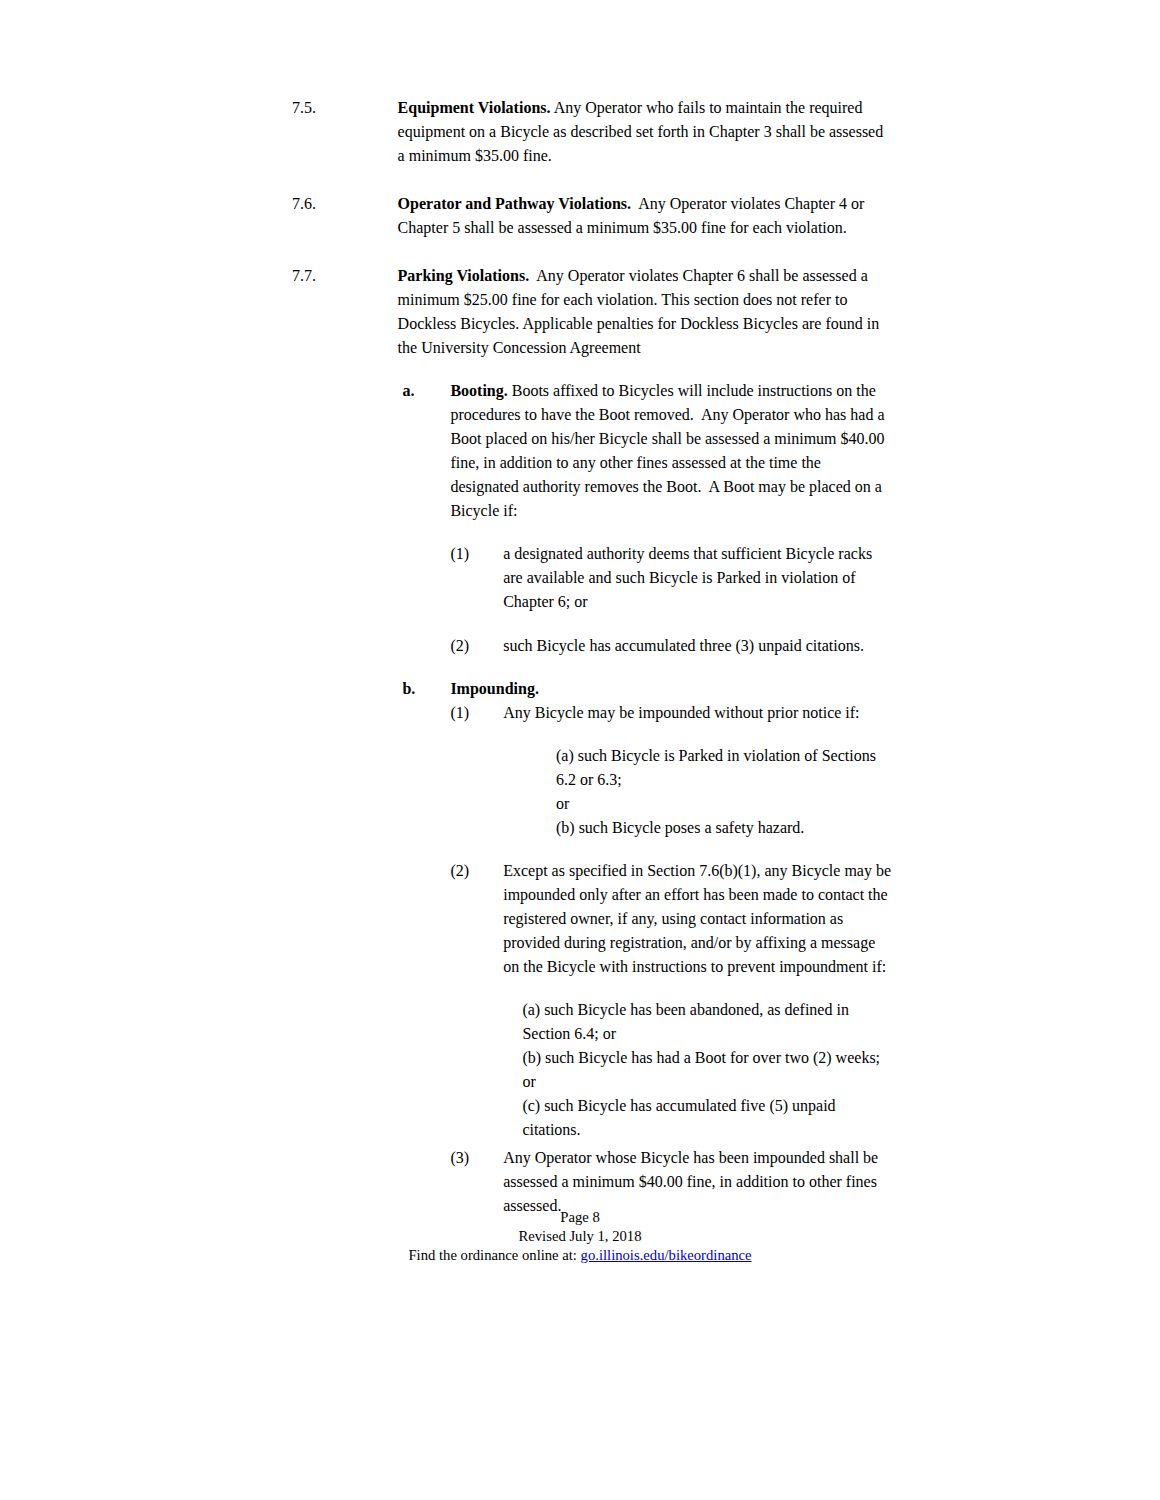7.5.
Equipment Violations. Any Operator who fails to maintain the required equipment on a Bicycle as described set forth in Chapter 3 shall be assessed a minimum $35.00 fine.
7.6.
Operator and Pathway Violations. Any Operator violates Chapter 4 or Chapter 5 shall be assessed a minimum $35.00 fine for each violation.
7.7.
Parking Violations. Any Operator violates Chapter 6 shall be assessed a minimum $25.00 fine for each violation. This section does not refer to Dockless Bicycles. Applicable penalties for Dockless Bicycles are found in the University Concession Agreement
a.
Booting. Boots affixed to Bicycles will include instructions on the procedures to have the Boot removed. Any Operator who has had a Boot placed on his/her Bicycle shall be assessed a minimum $40.00 fine, in addition to any other fines assessed at the time the designated authority removes the Boot. A Boot may be placed on a Bicycle if:
(1)
a designated authority deems that sufficient Bicycle racks are available and such Bicycle is Parked in violation of Chapter 6; or
(2)
such Bicycle has accumulated three (3) unpaid citations.
b.
Impounding.
(1)
Any Bicycle may be impounded without prior notice if:
(a) such Bicycle is Parked in violation of Sections 6.2 or 6.3;
or
(b) such Bicycle poses a safety hazard.
(2)
Except as specified in Section 7.6(b)(1), any Bicycle may be impounded only after an effort has been made to contact the registered owner, if any, using contact information as provided during registration, and/or by affixing a message on the Bicycle with instructions to prevent impoundment if:
(a) such Bicycle has been abandoned, as defined in Section 6.4; or
(b) such Bicycle has had a Boot for over two (2) weeks; or
(c) such Bicycle has accumulated five (5) unpaid citations.
(3)
Any Operator whose Bicycle has been impounded shall be assessed a minimum $40.00 fine, in addition to other fines assessed.
Page 8
Revised July 1, 2018
Find the ordinance online at: go.illinois.edu/bikeordinance